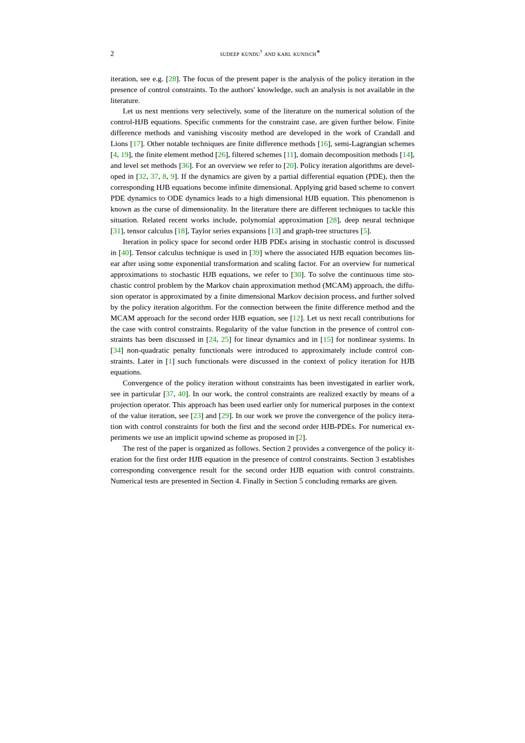2 SUDEEP KUNDU† AND KARL KUNISCH∗
iteration, see e.g. [28]. The focus of the present paper is the analysis of the policy iteration in the presence of control constraints. To the authors' knowledge, such an analysis is not available in the literature.
Let us next mentions very selectively, some of the literature on the numerical solution of the control-HJB equations. Specific comments for the constraint case, are given further below. Finite difference methods and vanishing viscosity method are developed in the work of Crandall and Lions [17]. Other notable techniques are finite difference methods [16], semi-Lagrangian schemes [4, 19], the finite element method [26], filtered schemes [11], domain decomposition methods [14], and level set methods [36]. For an overview we refer to [20]. Policy iteration algorithms are developed in [32, 37, 8, 9]. If the dynamics are given by a partial differential equation (PDE), then the corresponding HJB equations become infinite dimensional. Applying grid based scheme to convert PDE dynamics to ODE dynamics leads to a high dimensional HJB equation. This phenomenon is known as the curse of dimensionality. In the literature there are different techniques to tackle this situation. Related recent works include, polynomial approximation [28], deep neural technique [31], tensor calculus [18], Taylor series expansions [13] and graph-tree structures [5].
Iteration in policy space for second order HJB PDEs arising in stochastic control is discussed in [40]. Tensor calculus technique is used in [39] where the associated HJB equation becomes linear after using some exponential transformation and scaling factor. For an overview for numerical approximations to stochastic HJB equations, we refer to [30]. To solve the continuous time stochastic control problem by the Markov chain approximation method (MCAM) approach, the diffusion operator is approximated by a finite dimensional Markov decision process, and further solved by the policy iteration algorithm. For the connection between the finite difference method and the MCAM approach for the second order HJB equation, see [12]. Let us next recall contributions for the case with control constraints. Regularity of the value function in the presence of control constraints has been discussed in [24, 25] for linear dynamics and in [15] for nonlinear systems. In [34] non-quadratic penalty functionals were introduced to approximately include control constraints. Later in [1] such functionals were discussed in the context of policy iteration for HJB equations.
Convergence of the policy iteration without constraints has been investigated in earlier work, see in particular [37, 40]. In our work, the control constraints are realized exactly by means of a projection operator. This approach has been used earlier only for numerical purposes in the context of the value iteration, see [23] and [29]. In our work we prove the convergence of the policy iteration with control constraints for both the first and the second order HJB-PDEs. For numerical experiments we use an implicit upwind scheme as proposed in [2].
The rest of the paper is organized as follows. Section 2 provides a convergence of the policy iteration for the first order HJB equation in the presence of control constraints. Section 3 establishes corresponding convergence result for the second order HJB equation with control constraints. Numerical tests are presented in Section 4. Finally in Section 5 concluding remarks are given.